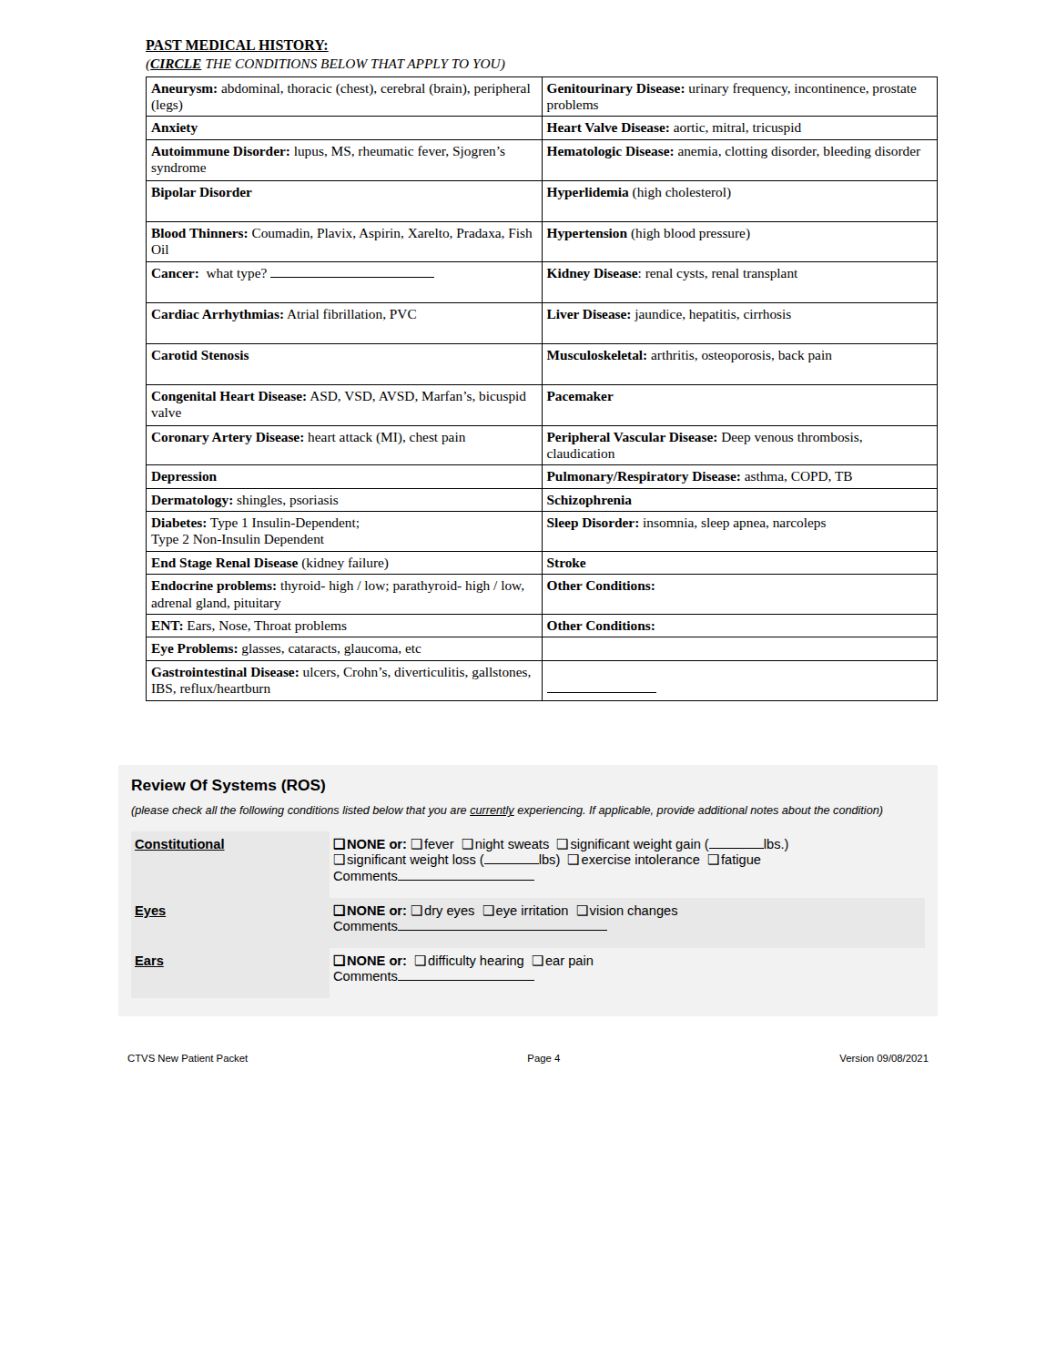PAST MEDICAL HISTORY:
(CIRCLE THE CONDITIONS BELOW THAT APPLY TO YOU)
| Aneurysm: abdominal, thoracic (chest), cerebral (brain), peripheral (legs) | Genitourinary Disease: urinary frequency, incontinence, prostate problems |
| Anxiety | Heart Valve Disease: aortic, mitral, tricuspid |
| Autoimmune Disorder: lupus, MS, rheumatic fever, Sjogren’s syndrome | Hematologic Disease: anemia, clotting disorder, bleeding disorder |
| Bipolar Disorder | Hyperlidemia (high cholesterol) |
| Blood Thinners: Coumadin, Plavix, Aspirin, Xarelto, Pradaxa, Fish Oil | Hypertension (high blood pressure) |
| Cancer: what type? | Kidney Disease : renal cysts, renal transplant |
| Cardiac Arrhythmias: Atrial fibrillation, PVC | Liver Disease: jaundice, hepatitis, cirrhosis |
| Carotid Stenosis | Musculoskeletal: arthritis, osteoporosis, back pain |
| Congenital Heart Disease: ASD, VSD, AVSD, Marfan’s, bicuspid valve | Pacemaker |
| Coronary Artery Disease: heart attack (MI), chest pain | Peripheral Vascular Disease: Deep venous thrombosis, claudication |
| Depression | Pulmonary/Respiratory Disease: asthma, COPD, TB |
| Dermatology: shingles, psoriasis | Schizophrenia |
| Diabetes: Type 1 Insulin-Dependent; Type 2 Non-Insulin Dependent | Sleep Disorder: insomnia, sleep apnea, narcoleps |
| End Stage Renal Disease (kidney failure) | Stroke |
| Endocrine problems: thyroid- high / low; parathyroid- high / low, adrenal gland, pituitary | Other Conditions: |
| ENT: Ears, Nose, Throat problems | Other Conditions: |
| Eye Problems: glasses, cataracts, glaucoma, etc | |
| Gastrointestinal Disease: ulcers, Crohn’s, diverticulitis, gallstones, IBS, reflux/heartburn | |
Review Of Systems (ROS)
(please check all the following conditions listed below that you are currently experiencing. If applicable, provide additional notes about the condition)
| Constitutional | NONE or: fever night sweats significant weight gain ( lbs.) significant weight loss ( lbs) exercise intolerance fatigue Comments |
| Eyes | NONE or: dry eyes eye irritation vision changes Comments |
| Ears | NONE or: difficulty hearing ear pain Comments |
CTVS New Patient Packet Page 4 Version 09/08/2021